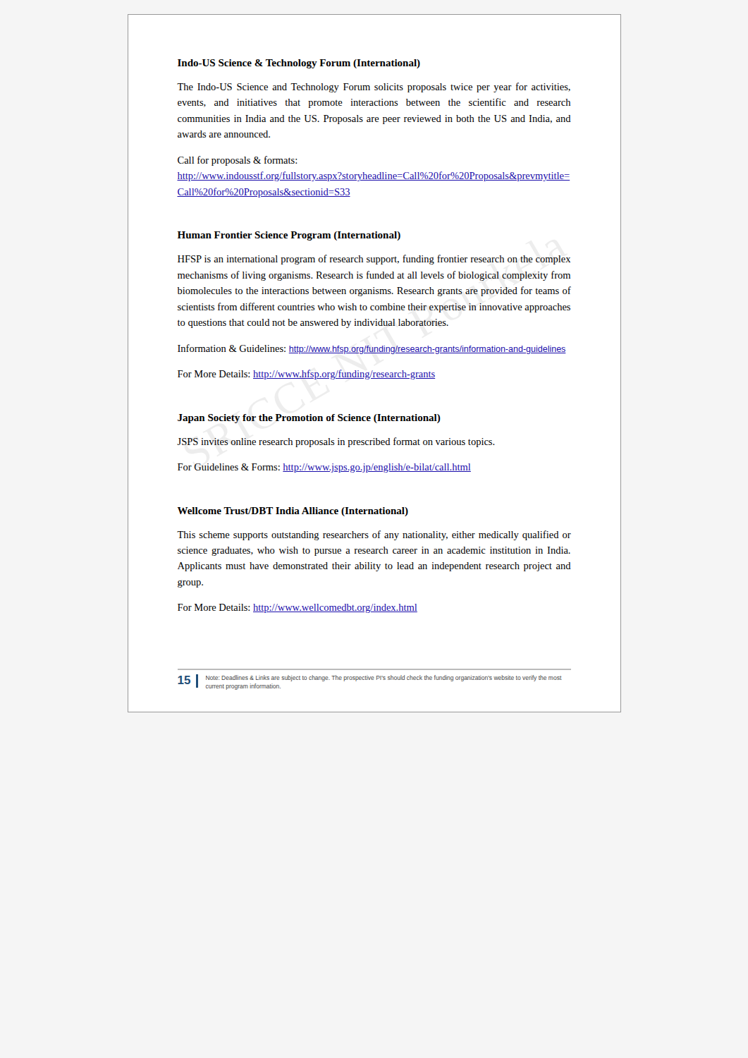SRICCE NIT Rourkela
Indo-US Science & Technology Forum (International)
The Indo-US Science and Technology Forum solicits proposals twice per year for activities, events, and initiatives that promote interactions between the scientific and research communities in India and the US. Proposals are peer reviewed in both the US and India, and awards are announced.
Call for proposals & formats:
http://www.indousstf.org/fullstory.aspx?storyheadline=Call%20for%20Proposals&prevmytitle=Call%20for%20Proposals&sectionid=S33
Human Frontier Science Program (International)
HFSP is an international program of research support, funding frontier research on the complex mechanisms of living organisms. Research is funded at all levels of biological complexity from biomolecules to the interactions between organisms. Research grants are provided for teams of scientists from different countries who wish to combine their expertise in innovative approaches to questions that could not be answered by individual laboratories.
Information & Guidelines: http://www.hfsp.org/funding/research-grants/information-and-guidelines
For More Details: http://www.hfsp.org/funding/research-grants
Japan Society for the Promotion of Science (International)
JSPS invites online research proposals in prescribed format on various topics.
For Guidelines & Forms: http://www.jsps.go.jp/english/e-bilat/call.html
Wellcome Trust/DBT India Alliance (International)
This scheme supports outstanding researchers of any nationality, either medically qualified or science graduates, who wish to pursue a research career in an academic institution in India. Applicants must have demonstrated their ability to lead an independent research project and group.
For More Details: http://www.wellcomedbt.org/index.html
15
Note: Deadlines & Links are subject to change. The prospective PI's should check the funding organization's website to verify the most current program information.